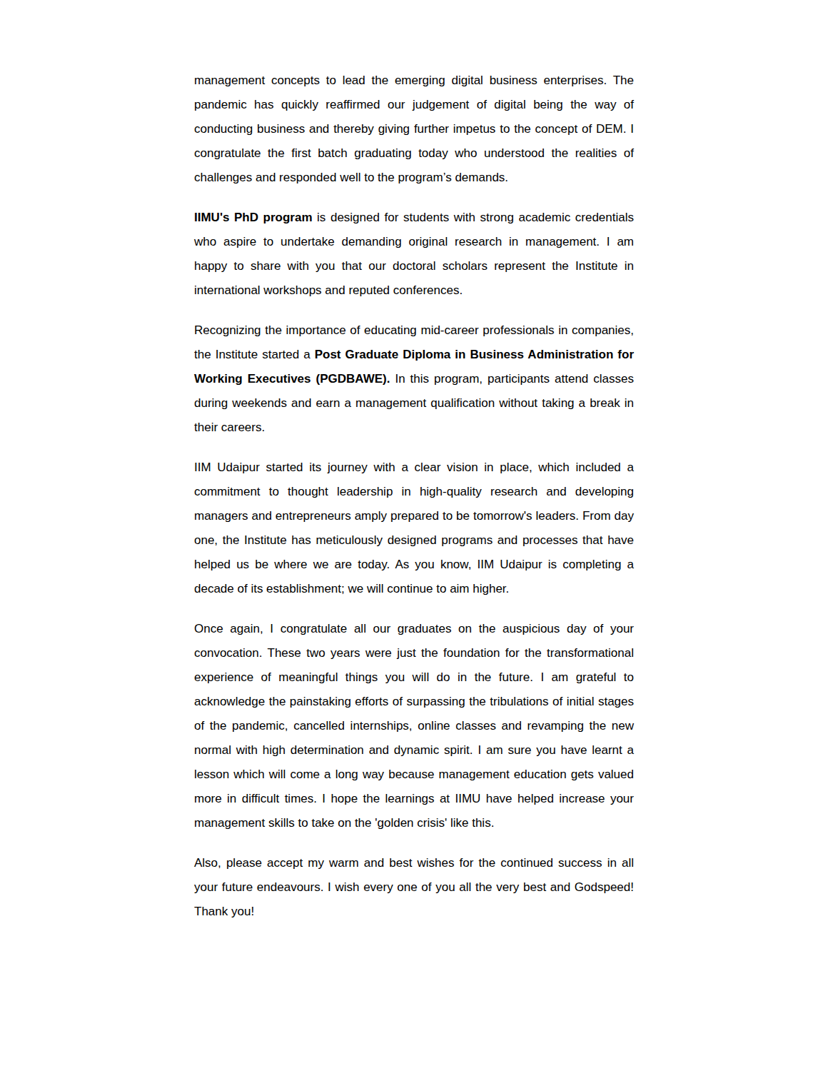management concepts to lead the emerging digital business enterprises. The pandemic has quickly reaffirmed our judgement of digital being the way of conducting business and thereby giving further impetus to the concept of DEM. I congratulate the first batch graduating today who understood the realities of challenges and responded well to the program’s demands.
IIMU's PhD program is designed for students with strong academic credentials who aspire to undertake demanding original research in management. I am happy to share with you that our doctoral scholars represent the Institute in international workshops and reputed conferences.
Recognizing the importance of educating mid-career professionals in companies, the Institute started a Post Graduate Diploma in Business Administration for Working Executives (PGDBAWE). In this program, participants attend classes during weekends and earn a management qualification without taking a break in their careers.
IIM Udaipur started its journey with a clear vision in place, which included a commitment to thought leadership in high-quality research and developing managers and entrepreneurs amply prepared to be tomorrow's leaders. From day one, the Institute has meticulously designed programs and processes that have helped us be where we are today. As you know, IIM Udaipur is completing a decade of its establishment; we will continue to aim higher.
Once again, I congratulate all our graduates on the auspicious day of your convocation. These two years were just the foundation for the transformational experience of meaningful things you will do in the future. I am grateful to acknowledge the painstaking efforts of surpassing the tribulations of initial stages of the pandemic, cancelled internships, online classes and revamping the new normal with high determination and dynamic spirit. I am sure you have learnt a lesson which will come a long way because management education gets valued more in difficult times. I hope the learnings at IIMU have helped increase your management skills to take on the 'golden crisis' like this.
Also, please accept my warm and best wishes for the continued success in all your future endeavours. I wish every one of you all the very best and Godspeed! Thank you!